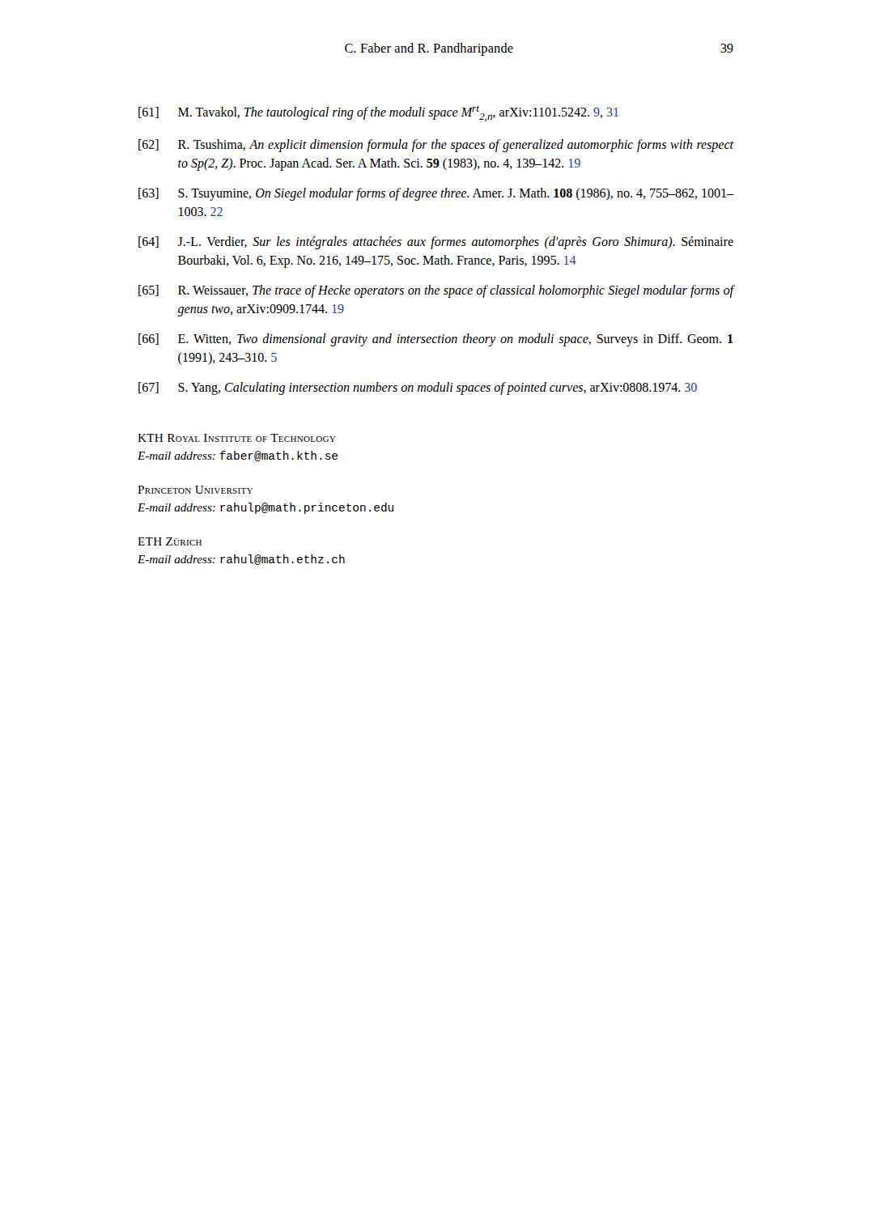C. Faber and R. Pandharipande 39
[61] M. Tavakol, The tautological ring of the moduli space Mrt2,n, arXiv:1101.5242. 9, 31
[62] R. Tsushima, An explicit dimension formula for the spaces of generalized automorphic forms with respect to Sp(2, Z). Proc. Japan Acad. Ser. A Math. Sci. 59 (1983), no. 4, 139–142. 19
[63] S. Tsuyumine, On Siegel modular forms of degree three. Amer. J. Math. 108 (1986), no. 4, 755–862, 1001–1003. 22
[64] J.-L. Verdier, Sur les intégrales attachées aux formes automorphes (d'après Goro Shimura). Séminaire Bourbaki, Vol. 6, Exp. No. 216, 149–175, Soc. Math. France, Paris, 1995. 14
[65] R. Weissauer, The trace of Hecke operators on the space of classical holomorphic Siegel modular forms of genus two, arXiv:0909.1744. 19
[66] E. Witten, Two dimensional gravity and intersection theory on moduli space, Surveys in Diff. Geom. 1 (1991), 243–310. 5
[67] S. Yang, Calculating intersection numbers on moduli spaces of pointed curves, arXiv:0808.1974. 30
KTH Royal Institute of Technology
E-mail address: faber@math.kth.se
Princeton University
E-mail address: rahulp@math.princeton.edu
ETH Zürich
E-mail address: rahul@math.ethz.ch